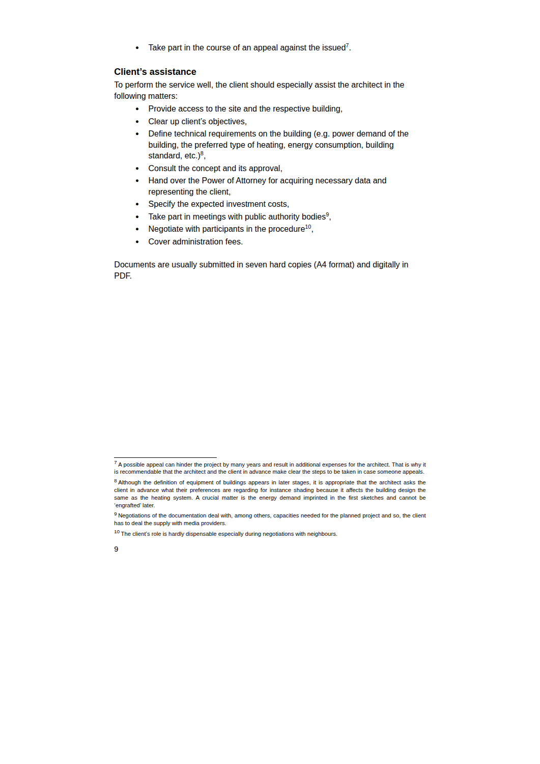Take part in the course of an appeal against the issued7.
Client’s assistance
To perform the service well, the client should especially assist the architect in the following matters:
Provide access to the site and the respective building,
Clear up client’s objectives,
Define technical requirements on the building (e.g. power demand of the building, the preferred type of heating, energy consumption, building standard, etc.)8,
Consult the concept and its approval,
Hand over the Power of Attorney for acquiring necessary data and representing the client,
Specify the expected investment costs,
Take part in meetings with public authority bodies9,
Negotiate with participants in the procedure10,
Cover administration fees.
Documents are usually submitted in seven hard copies (A4 format) and digitally in PDF.
7 A possible appeal can hinder the project by many years and result in additional expenses for the architect. That is why it is recommendable that the architect and the client in advance make clear the steps to be taken in case someone appeals.
8 Although the definition of equipment of buildings appears in later stages, it is appropriate that the architect asks the client in advance what their preferences are regarding for instance shading because it affects the building design the same as the heating system. A crucial matter is the energy demand imprinted in the first sketches and cannot be ‘engrafted’ later.
9 Negotiations of the documentation deal with, among others, capacities needed for the planned project and so, the client has to deal the supply with media providers.
10 The client’s role is hardly dispensable especially during negotiations with neighbours.
9